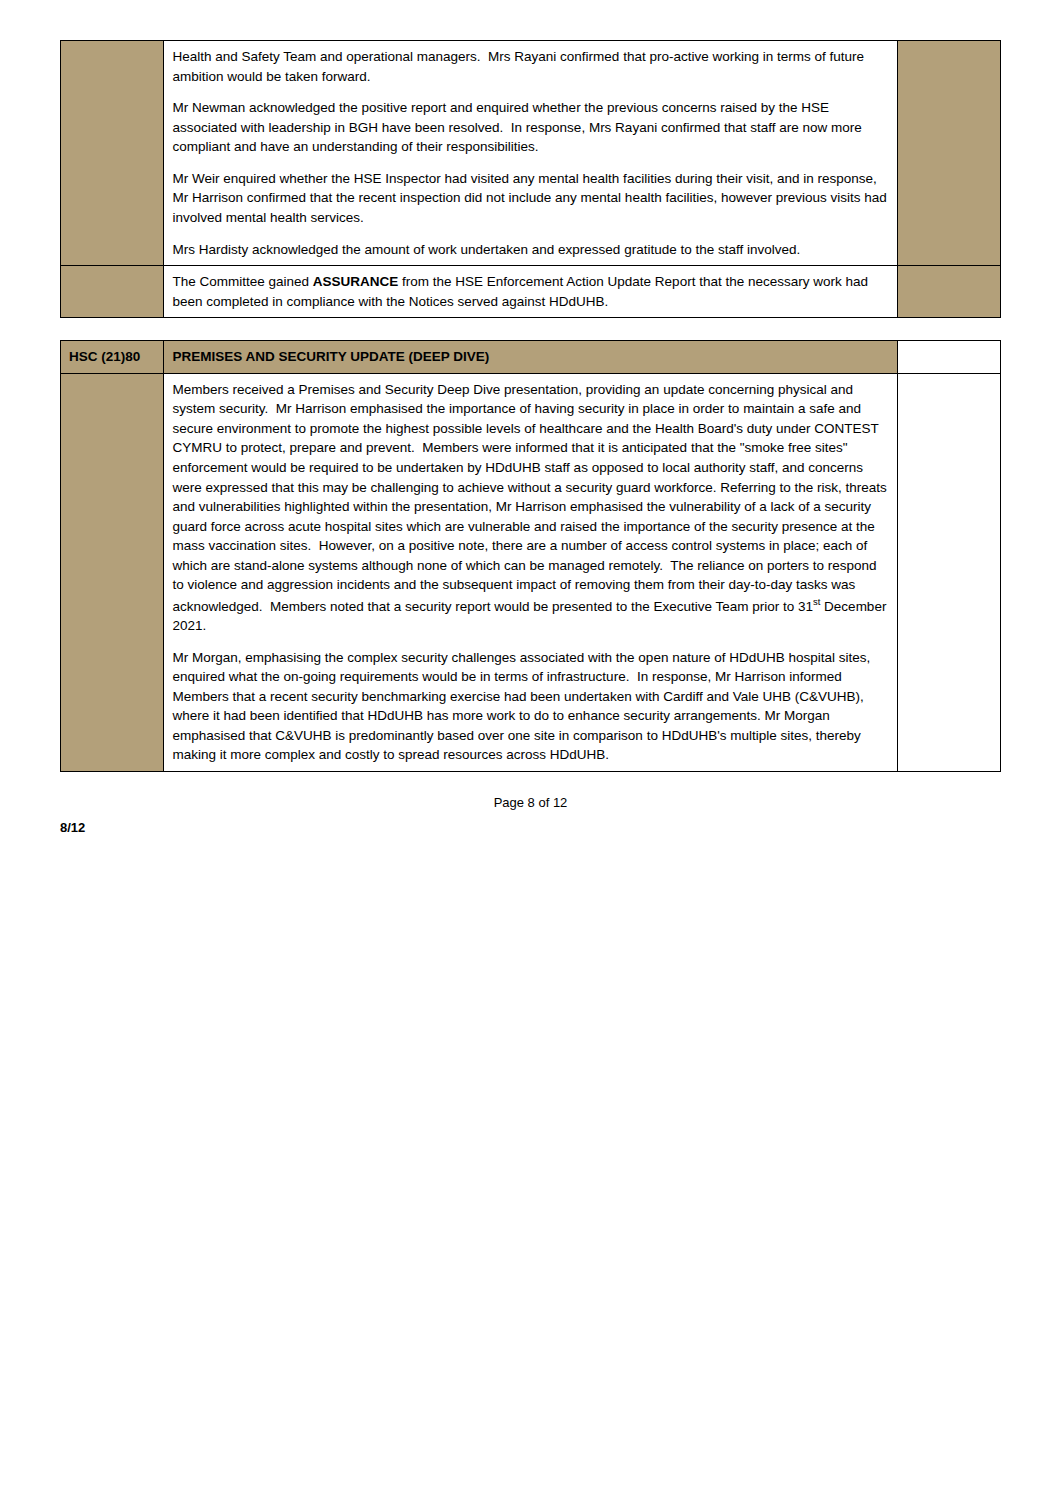| | Health and Safety Team and operational managers. Mrs Rayani confirmed that pro-active working in terms of future ambition would be taken forward. Mr Newman acknowledged the positive report and enquired whether the previous concerns raised by the HSE associated with leadership in BGH have been resolved. In response, Mrs Rayani confirmed that staff are now more compliant and have an understanding of their responsibilities. Mr Weir enquired whether the HSE Inspector had visited any mental health facilities during their visit, and in response, Mr Harrison confirmed that the recent inspection did not include any mental health facilities, however previous visits had involved mental health services. Mrs Hardisty acknowledged the amount of work undertaken and expressed gratitude to the staff involved. | |
| | The Committee gained ASSURANCE from the HSE Enforcement Action Update Report that the necessary work had been completed in compliance with the Notices served against HDdUHB. | |
| HSC (21)80 | PREMISES AND SECURITY UPDATE (DEEP DIVE) | |
| | Members received a Premises and Security Deep Dive presentation, providing an update concerning physical and system security. Mr Harrison emphasised the importance of having security in place in order to maintain a safe and secure environment to promote the highest possible levels of healthcare and the Health Board's duty under CONTEST CYMRU to protect, prepare and prevent. Members were informed that it is anticipated that the "smoke free sites" enforcement would be required to be undertaken by HDdUHB staff as opposed to local authority staff, and concerns were expressed that this may be challenging to achieve without a security guard workforce. Referring to the risk, threats and vulnerabilities highlighted within the presentation, Mr Harrison emphasised the vulnerability of a lack of a security guard force across acute hospital sites which are vulnerable and raised the importance of the security presence at the mass vaccination sites. However, on a positive note, there are a number of access control systems in place; each of which are stand-alone systems although none of which can be managed remotely. The reliance on porters to respond to violence and aggression incidents and the subsequent impact of removing them from their day-to-day tasks was acknowledged. Members noted that a security report would be presented to the Executive Team prior to 31 st December 2021. Mr Morgan, emphasising the complex security challenges associated with the open nature of HDdUHB hospital sites, enquired what the on-going requirements would be in terms of infrastructure. In response, Mr Harrison informed Members that a recent security benchmarking exercise had been undertaken with Cardiff and Vale UHB (C&VUHB), where it had been identified that HDdUHB has more work to do to enhance security arrangements. Mr Morgan emphasised that C&VUHB is predominantly based over one site in comparison to HDdUHB's multiple sites, thereby making it more complex and costly to spread resources across HDdUHB. | |
Page 8 of 12
8/12